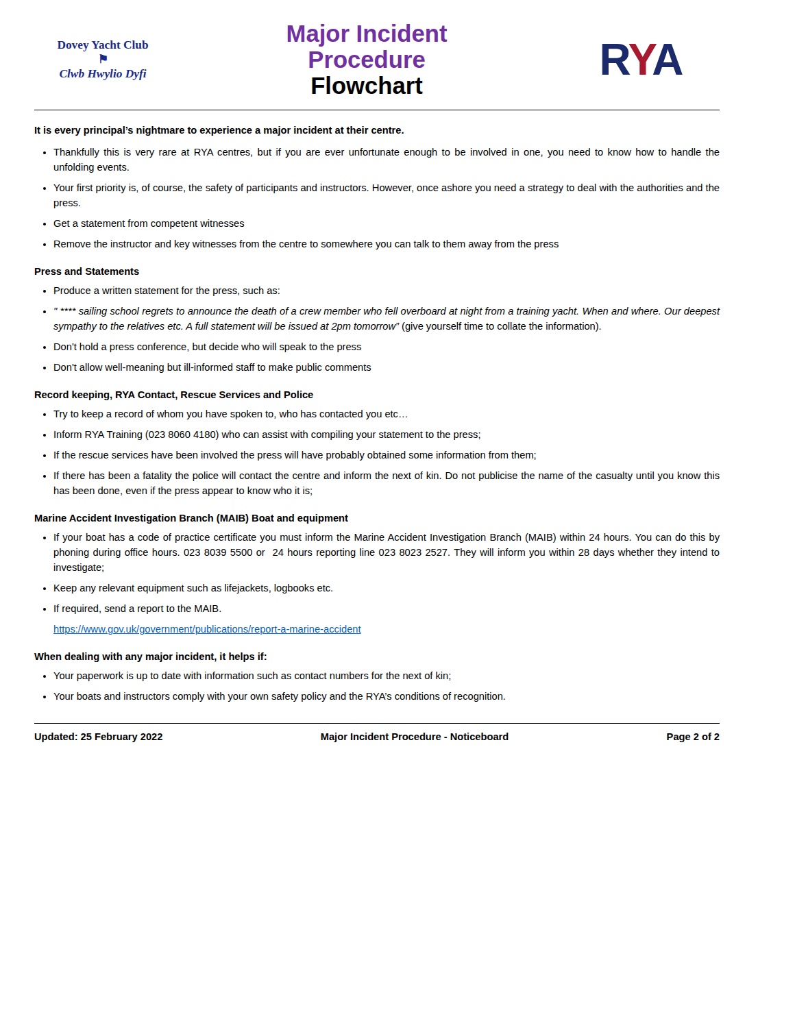Dovey Yacht Club
⚑
Clwb Hwylio Dyfi
Major Incident
Procedure
Flowchart
RYA
It is every principal’s nightmare to experience a major incident at their centre.
Thankfully this is very rare at RYA centres, but if you are ever unfortunate enough to be involved in one, you need to know how to handle the unfolding events.
Your first priority is, of course, the safety of participants and instructors. However, once ashore you need a strategy to deal with the authorities and the press.
Get a statement from competent witnesses
Remove the instructor and key witnesses from the centre to somewhere you can talk to them away from the press
Press and Statements
Produce a written statement for the press, such as:
" **** sailing school regrets to announce the death of a crew member who fell overboard at night from a training yacht. When and where. Our deepest sympathy to the relatives etc. A full statement will be issued at 2pm tomorrow” (give yourself time to collate the information).
Don't hold a press conference, but decide who will speak to the press
Don't allow well-meaning but ill-informed staff to make public comments
Record keeping, RYA Contact, Rescue Services and Police
Try to keep a record of whom you have spoken to, who has contacted you etc…
Inform RYA Training (023 8060 4180) who can assist with compiling your statement to the press;
If the rescue services have been involved the press will have probably obtained some information from them;
If there has been a fatality the police will contact the centre and inform the next of kin. Do not publicise the name of the casualty until you know this has been done, even if the press appear to know who it is;
Marine Accident Investigation Branch (MAIB) Boat and equipment
If your boat has a code of practice certificate you must inform the Marine Accident Investigation Branch (MAIB) within 24 hours. You can do this by phoning during office hours. 023 8039 5500 or 24 hours reporting line 023 8023 2527. They will inform you within 28 days whether they intend to investigate;
Keep any relevant equipment such as lifejackets, logbooks etc.
If required, send a report to the MAIB.
https://www.gov.uk/government/publications/report-a-marine-accident
When dealing with any major incident, it helps if:
Your paperwork is up to date with information such as contact numbers for the next of kin;
Your boats and instructors comply with your own safety policy and the RYA’s conditions of recognition.
Updated: 25 February 2022
Major Incident Procedure - Noticeboard
Page 2 of 2